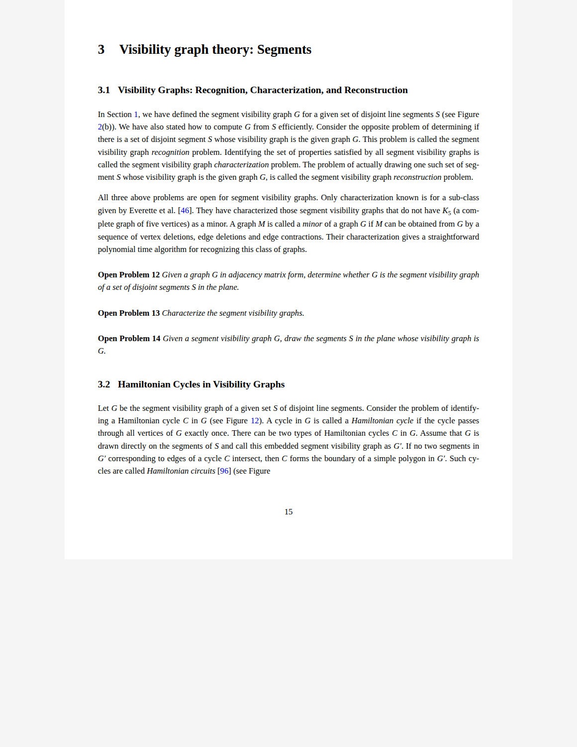3 Visibility graph theory: Segments
3.1 Visibility Graphs: Recognition, Characterization, and Re­construction
In Section 1, we have defined the segment visibility graph G for a given set of disjoint line segments S (see Figure 2(b)). We have also stated how to compute G from S efficiently. Consider the opposite problem of determining if there is a set of disjoint segment S whose visibility graph is the given graph G. This problem is called the segment visibility graph recognition problem. Identifying the set of properties satisfied by all segment visibility graphs is called the segment visibility graph characterization problem. The problem of actually drawing one such set of segment S whose visibility graph is the given graph G, is called the segment visibility graph reconstruction problem.
All three above problems are open for segment visibility graphs. Only characterization known is for a sub-class given by Everette et al. [46]. They have characterized those segment visibility graphs that do not have K5 (a complete graph of five vertices) as a minor. A graph M is called a minor of a graph G if M can be obtained from G by a sequence of vertex deletions, edge deletions and edge contractions. Their characterization gives a straightforward polynomial time algorithm for recognizing this class of graphs.
Open Problem 12 Given a graph G in adjacency matrix form, determine whether G is the segment visibility graph of a set of disjoint segments S in the plane.
Open Problem 13 Characterize the segment visibility graphs.
Open Problem 14 Given a segment visibility graph G, draw the segments S in the plane whose visibility graph is G.
3.2 Hamiltonian Cycles in Visibility Graphs
Let G be the segment visibility graph of a given set S of disjoint line segments. Consider the problem of identifying a Hamiltonian cycle C in G (see Figure 12). A cycle in G is called a Hamiltonian cycle if the cycle passes through all vertices of G exactly once. There can be two types of Hamiltonian cycles C in G. Assume that G is drawn directly on the segments of S and call this embedded segment visibility graph as G′. If no two segments in G′ corresponding to edges of a cycle C intersect, then C forms the boundary of a simple polygon in G′. Such cycles are called Hamiltonian circuits [96] (see Figure
15